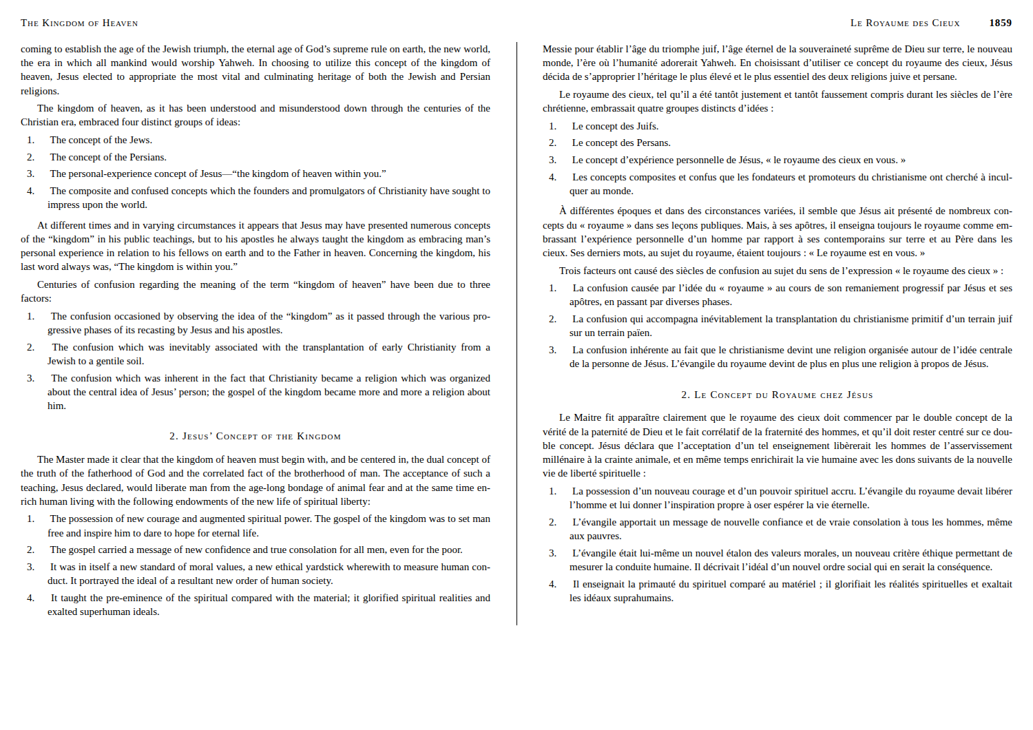The Kingdom of Heaven Le Royaume des Cieux 1859
coming to establish the age of the Jewish triumph, the eternal age of God’s supreme rule on earth, the new world, the era in which all mankind would worship Yahweh. In choosing to utilize this concept of the kingdom of heaven, Jesus elected to appropriate the most vital and culminating heritage of both the Jewish and Persian religions.
The kingdom of heaven, as it has been understood and misunderstood down through the centuries of the Christian era, embraced four distinct groups of ideas:
1. The concept of the Jews.
2. The concept of the Persians.
3. The personal-experience concept of Jesus—“the kingdom of heaven within you.”
4. The composite and confused concepts which the founders and promulgators of Christianity have sought to impress upon the world.
At different times and in varying circumstances it appears that Jesus may have presented numerous concepts of the “kingdom” in his public teachings, but to his apostles he always taught the kingdom as embracing man’s personal experience in relation to his fellows on earth and to the Father in heaven. Concerning the kingdom, his last word always was, “The kingdom is within you.”
Centuries of confusion regarding the meaning of the term “kingdom of heaven” have been due to three factors:
1. The confusion occasioned by observing the idea of the “kingdom” as it passed through the various progressive phases of its recasting by Jesus and his apostles.
2. The confusion which was inevitably associated with the transplantation of early Christianity from a Jewish to a gentile soil.
3. The confusion which was inherent in the fact that Christianity became a religion which was organized about the central idea of Jesus’ person; the gospel of the kingdom became more and more a religion about him.
2. Jesus’ Concept of the Kingdom
The Master made it clear that the kingdom of heaven must begin with, and be centered in, the dual concept of the truth of the fatherhood of God and the correlated fact of the brotherhood of man. The acceptance of such a teaching, Jesus declared, would liberate man from the age-long bondage of animal fear and at the same time enrich human living with the following endowments of the new life of spiritual liberty:
1. The possession of new courage and augmented spiritual power. The gospel of the kingdom was to set man free and inspire him to dare to hope for eternal life.
2. The gospel carried a message of new confidence and true consolation for all men, even for the poor.
3. It was in itself a new standard of moral values, a new ethical yardstick wherewith to measure human conduct. It portrayed the ideal of a resultant new order of human society.
4. It taught the pre-eminence of the spiritual compared with the material; it glorified spiritual realities and exalted superhuman ideals.
Messie pour établir l’âge du triomphe juif, l’âge éternel de la souveraineté suprême de Dieu sur terre, le nouveau monde, l’ère où l’humanité adorerait Yahweh. En choisissant d’utiliser ce concept du royaume des cieux, Jésus décida de s’approprier l’héritage le plus élevé et le plus essentiel des deux religions juive et persane.
Le royaume des cieux, tel qu’il a été tantôt justement et tantôt faussement compris durant les siècles de l’ère chrétienne, embrassait quatre groupes distincts d’idées :
1. Le concept des Juifs.
2. Le concept des Persans.
3. Le concept d’expérience personnelle de Jésus, « le royaume des cieux en vous. »
4. Les concepts composites et confus que les fondateurs et promoteurs du christianisme ont cherché à inculquer au monde.
À différentes époques et dans des circonstances variées, il semble que Jésus ait présenté de nombreux concepts du « royaume » dans ses leçons publiques. Mais, à ses apôtres, il enseigna toujours le royaume comme embrassant l’expérience personnelle d’un homme par rapport à ses contemporains sur terre et au Père dans les cieux. Ses derniers mots, au sujet du royaume, étaient toujours : « Le royaume est en vous. »
Trois facteurs ont causé des siècles de confusion au sujet du sens de l’expression « le royaume des cieux » :
1. La confusion causée par l’idée du « royaume » au cours de son remaniement progressif par Jésus et ses apôtres, en passant par diverses phases.
2. La confusion qui accompagna inévitablement la transplantation du christianisme primitif d’un terrain juif sur un terrain païen.
3. La confusion inhérente au fait que le christianisme devint une religion organisée autour de l’idée centrale de la personne de Jésus. L’évangile du royaume devint de plus en plus une religion à propos de Jésus.
2. Le Concept du Royaume chez Jésus
Le Maitre fit apparaître clairement que le royaume des cieux doit commencer par le double concept de la vérité de la paternité de Dieu et le fait corrélatif de la fraternité des hommes, et qu’il doit rester centré sur ce double concept. Jésus déclara que l’acceptation d’un tel enseignement libèrerait les hommes de l’asservissement millénaire à la crainte animale, et en même temps enrichirait la vie humaine avec les dons suivants de la nouvelle vie de liberté spirituelle :
1. La possession d’un nouveau courage et d’un pouvoir spirituel accru. L’évangile du royaume devait libérer l’homme et lui donner l’inspiration propre à oser espérer la vie éternelle.
2. L’évangile apportait un message de nouvelle confiance et de vraie consolation à tous les hommes, même aux pauvres.
3. L’évangile était lui-même un nouvel étalon des valeurs morales, un nouveau critère éthique permettant de mesurer la conduite humaine. Il décrivait l’idéal d’un nouvel ordre social qui en serait la conséquence.
4. Il enseignait la primauté du spirituel comparé au matériel ; il glorifiait les réalités spirituelles et exaltait les idéaux suprahumains.